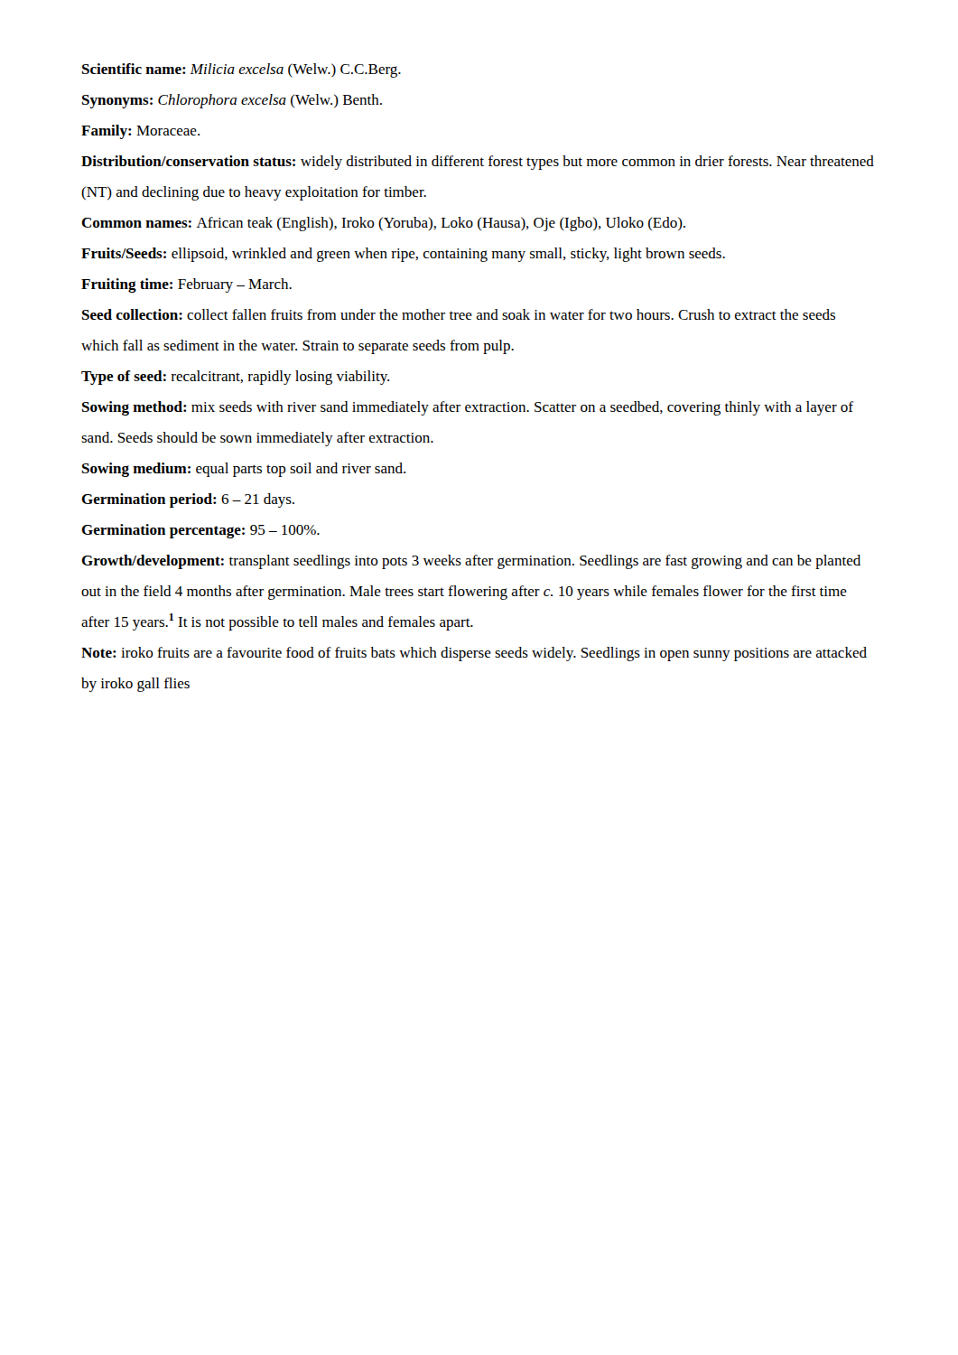Scientific name:
Milicia excelsa (Welw.) C.C.Berg.
Synonyms:
Chlorophora excelsa (Welw.) Benth.
Family:
Moraceae.
Distribution/conservation status:
widely distributed in different forest types but more common in drier forests. Near threatened (NT) and declining due to heavy exploitation for timber.
Common names:
African teak (English), Iroko (Yoruba), Loko (Hausa), Oje (Igbo), Uloko (Edo).
Fruits/Seeds:
ellipsoid, wrinkled and green when ripe, containing many small, sticky, light brown seeds.
Fruiting time:
February – March.
Seed collection:
collect fallen fruits from under the mother tree and soak in water for two hours. Crush to extract the seeds which fall as sediment in the water. Strain to separate seeds from pulp.
Type of seed:
recalcitrant, rapidly losing viability.
Sowing method:
mix seeds with river sand immediately after extraction. Scatter on a seedbed, covering thinly with a layer of sand. Seeds should be sown immediately after extraction.
Sowing medium:
equal parts top soil and river sand.
Germination period:
6 – 21 days.
Germination percentage:
95 – 100%.
Growth/development:
transplant seedlings into pots 3 weeks after germination. Seedlings are fast growing and can be planted out in the field 4 months after germination. Male trees start flowering after c. 10 years while females flower for the first time after 15 years.1 It is not possible to tell males and females apart.
Note:
iroko fruits are a favourite food of fruits bats which disperse seeds widely. Seedlings in open sunny positions are attacked by iroko gall flies